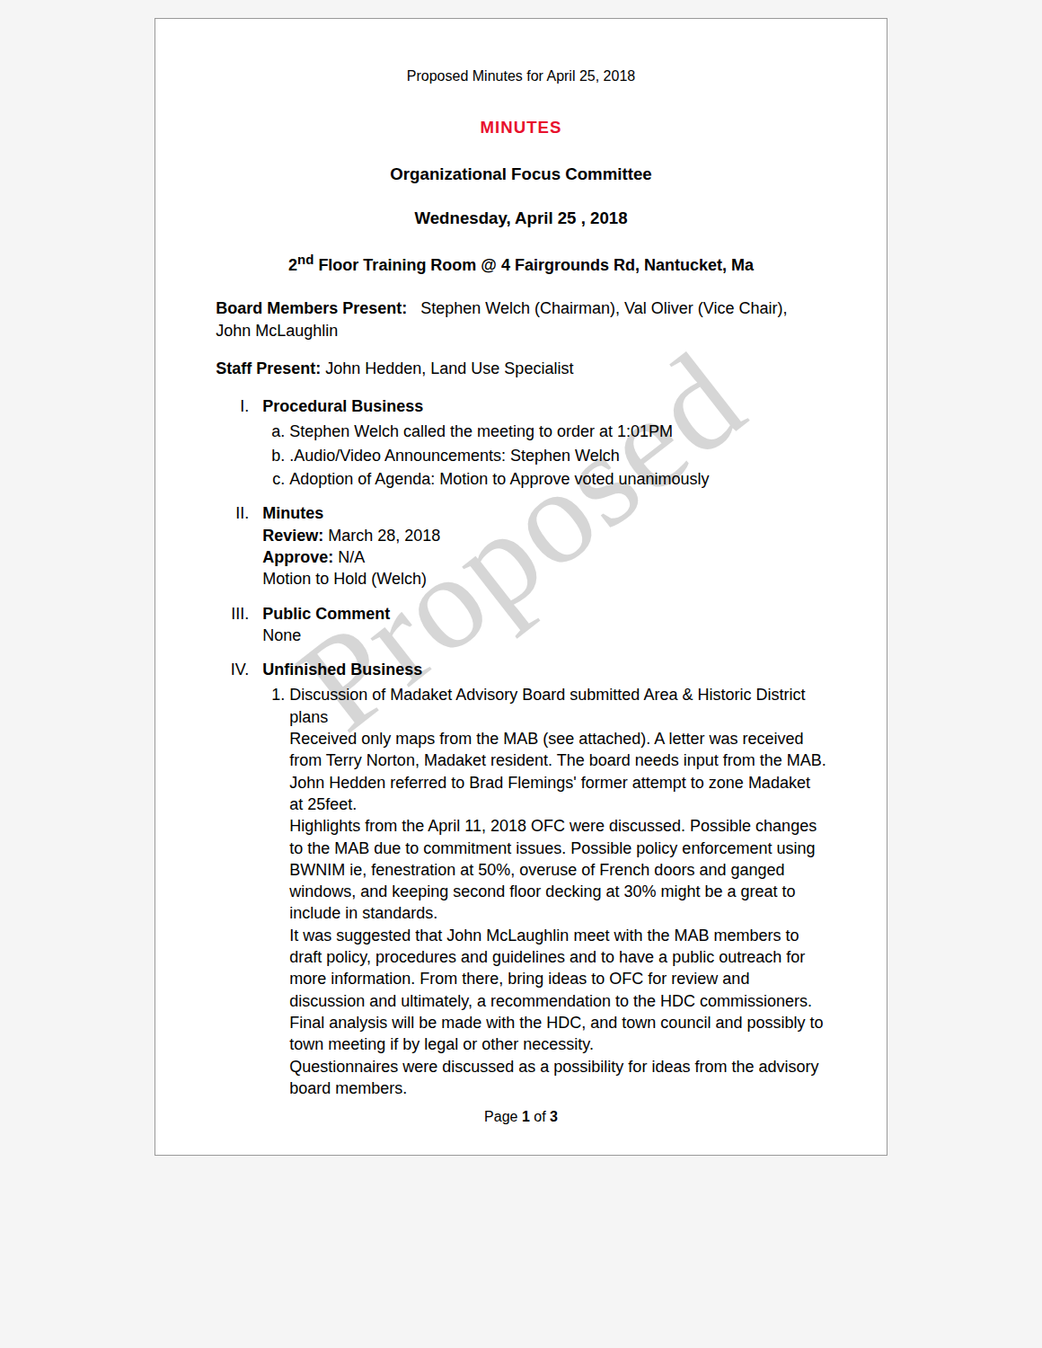Proposed
Proposed Minutes for April 25, 2018
MINUTES
Organizational Focus Committee
Wednesday, April 25 , 2018
2nd Floor Training Room @ 4 Fairgrounds Rd, Nantucket, Ma
Board Members Present: Stephen Welch (Chairman), Val Oliver (Vice Chair), John McLaughlin
Staff Present: John Hedden, Land Use Specialist
Procedural Business
Stephen Welch called the meeting to order at 1:01PM
.Audio/Video Announcements: Stephen Welch
Adoption of Agenda: Motion to Approve voted unanimously
Minutes
Review: March 28, 2018
Approve: N/A
Motion to Hold (Welch)
Public Comment
None
Unfinished Business
Discussion of Madaket Advisory Board submitted Area & Historic District plans
Received only maps from the MAB (see attached). A letter was received from Terry Norton, Madaket resident. The board needs input from the MAB. John Hedden referred to Brad Flemings' former attempt to zone Madaket at 25feet.
Highlights from the April 11, 2018 OFC were discussed. Possible changes to the MAB due to commitment issues. Possible policy enforcement using BWNIM ie, fenestration at 50%, overuse of French doors and ganged windows, and keeping second floor decking at 30% might be a great to include in standards.
It was suggested that John McLaughlin meet with the MAB members to draft policy, procedures and guidelines and to have a public outreach for more information. From there, bring ideas to OFC for review and discussion and ultimately, a recommendation to the HDC commissioners. Final analysis will be made with the HDC, and town council and possibly to town meeting if by legal or other necessity.
Questionnaires were discussed as a possibility for ideas from the advisory board members.
Page 1 of 3